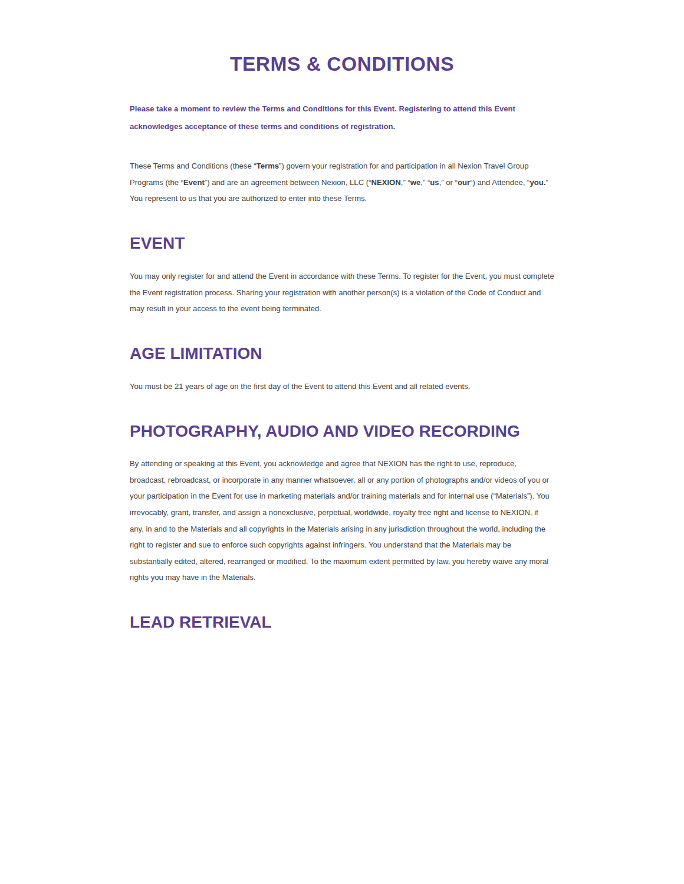TERMS & CONDITIONS
Please take a moment to review the Terms and Conditions for this Event. Registering to attend this Event acknowledges acceptance of these terms and conditions of registration.
These Terms and Conditions (these “Terms”) govern your registration for and participation in all Nexion Travel Group Programs (the “Event”) and are an agreement between Nexion, LLC (“NEXION,” “we,” “us,” or “our“) and Attendee, “you.” You represent to us that you are authorized to enter into these Terms.
EVENT
You may only register for and attend the Event in accordance with these Terms. To register for the Event, you must complete the Event registration process. Sharing your registration with another person(s) is a violation of the Code of Conduct and may result in your access to the event being terminated.
AGE LIMITATION
You must be 21 years of age on the first day of the Event to attend this Event and all related events.
PHOTOGRAPHY, AUDIO AND VIDEO RECORDING
By attending or speaking at this Event, you acknowledge and agree that NEXION has the right to use, reproduce, broadcast, rebroadcast, or incorporate in any manner whatsoever, all or any portion of photographs and/or videos of you or your participation in the Event for use in marketing materials and/or training materials and for internal use (“Materials”). You irrevocably, grant, transfer, and assign a nonexclusive, perpetual, worldwide, royalty free right and license to NEXION, if any, in and to the Materials and all copyrights in the Materials arising in any jurisdiction throughout the world, including the right to register and sue to enforce such copyrights against infringers. You understand that the Materials may be substantially edited, altered, rearranged or modified. To the maximum extent permitted by law, you hereby waive any moral rights you may have in the Materials.
LEAD RETRIEVAL